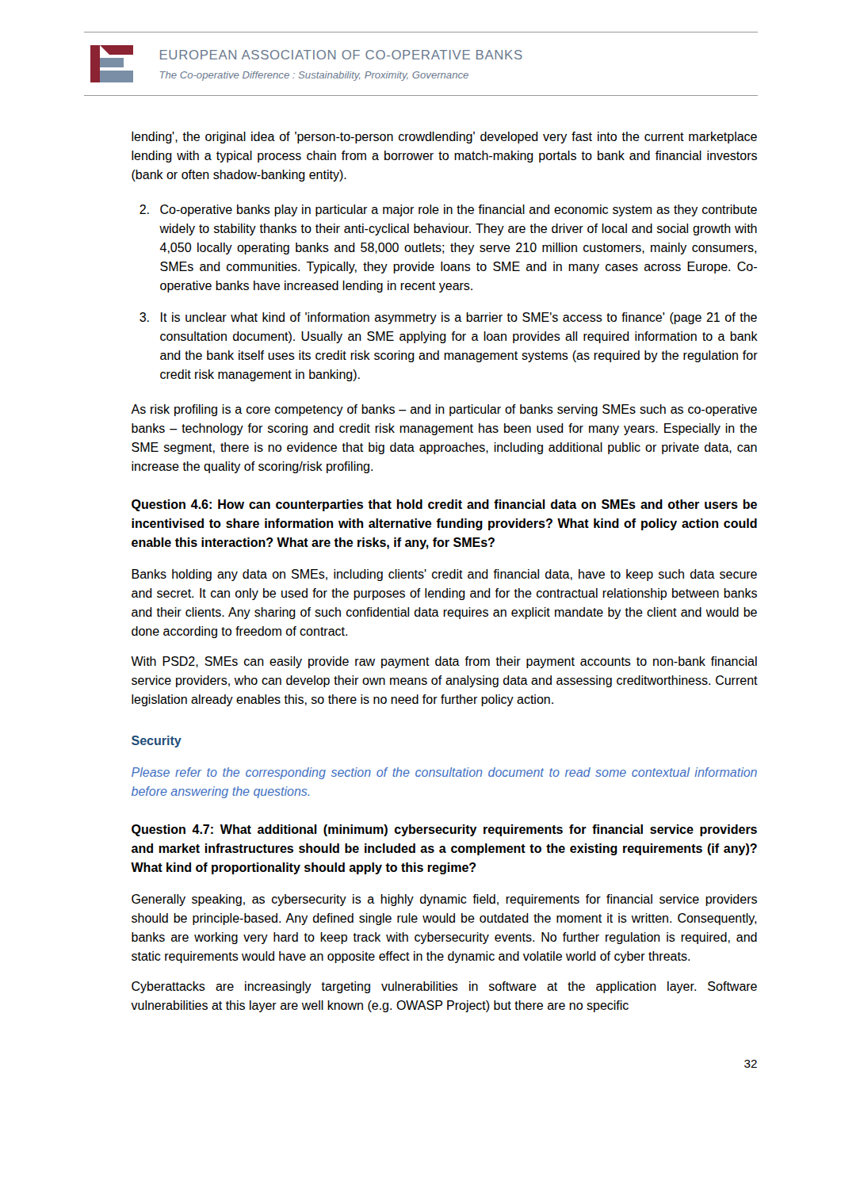EUROPEAN ASSOCIATION OF CO-OPERATIVE BANKS
The Co-operative Difference : Sustainability, Proximity, Governance
lending', the original idea of 'person-to-person crowdlending' developed very fast into the current marketplace lending with a typical process chain from a borrower to match-making portals to bank and financial investors (bank or often shadow-banking entity).
Co-operative banks play in particular a major role in the financial and economic system as they contribute widely to stability thanks to their anti-cyclical behaviour. They are the driver of local and social growth with 4,050 locally operating banks and 58,000 outlets; they serve 210 million customers, mainly consumers, SMEs and communities. Typically, they provide loans to SME and in many cases across Europe. Co-operative banks have increased lending in recent years.
It is unclear what kind of 'information asymmetry is a barrier to SME's access to finance' (page 21 of the consultation document). Usually an SME applying for a loan provides all required information to a bank and the bank itself uses its credit risk scoring and management systems (as required by the regulation for credit risk management in banking).
As risk profiling is a core competency of banks – and in particular of banks serving SMEs such as co-operative banks – technology for scoring and credit risk management has been used for many years. Especially in the SME segment, there is no evidence that big data approaches, including additional public or private data, can increase the quality of scoring/risk profiling.
Question 4.6: How can counterparties that hold credit and financial data on SMEs and other users be incentivised to share information with alternative funding providers? What kind of policy action could enable this interaction? What are the risks, if any, for SMEs?
Banks holding any data on SMEs, including clients' credit and financial data, have to keep such data secure and secret. It can only be used for the purposes of lending and for the contractual relationship between banks and their clients. Any sharing of such confidential data requires an explicit mandate by the client and would be done according to freedom of contract.
With PSD2, SMEs can easily provide raw payment data from their payment accounts to non-bank financial service providers, who can develop their own means of analysing data and assessing creditworthiness. Current legislation already enables this, so there is no need for further policy action.
Security
Please refer to the corresponding section of the consultation document to read some contextual information before answering the questions.
Question 4.7: What additional (minimum) cybersecurity requirements for financial service providers and market infrastructures should be included as a complement to the existing requirements (if any)? What kind of proportionality should apply to this regime?
Generally speaking, as cybersecurity is a highly dynamic field, requirements for financial service providers should be principle-based. Any defined single rule would be outdated the moment it is written. Consequently, banks are working very hard to keep track with cybersecurity events. No further regulation is required, and static requirements would have an opposite effect in the dynamic and volatile world of cyber threats.
Cyberattacks are increasingly targeting vulnerabilities in software at the application layer. Software vulnerabilities at this layer are well known (e.g. OWASP Project) but there are no specific
32